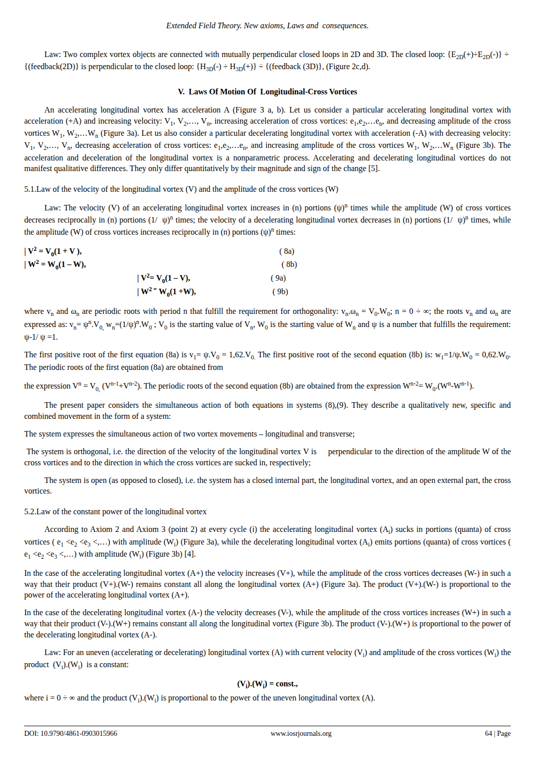Extended Field Theory. New axioms, Laws and consequences.
Law: Two complex vortex objects are connected with mutually perpendicular closed loops in 2D and 3D. The closed loop: {E2D(+)÷E2D(-)} ÷ {(feedback(2D)} is perpendicular to the closed loop: {H3D(-) ÷ H3D(+)} ÷ {(feedback (3D)}, (Figure 2c,d).
V. Laws Of Motion Of Longitudinal-Cross Vortices
An accelerating longitudinal vortex has acceleration A (Figure 3 a, b). Let us consider a particular accelerating longitudinal vortex with acceleration (+A) and increasing velocity: V1, V2,…, Vn, increasing acceleration of cross vortices: e1,e2,…en, and decreasing amplitude of the cross vortices W1, W2,…Wn (Figure 3a). Let us also consider a particular decelerating longitudinal vortex with acceleration (-A) with decreasing velocity: V1, V2,…, Vn, decreasing acceleration of cross vortices: e1,e2,…en, and increasing amplitude of the cross vortices W1, W2,…Wn (Figure 3b). The acceleration and deceleration of the longitudinal vortex is a nonparametric process. Accelerating and decelerating longitudinal vortices do not manifest qualitative differences. They only differ quantitatively by their magnitude and sign of the change [5].
5.1.Law of the velocity of the longitudinal vortex (V) and the amplitude of the cross vortices (W)
Law: The velocity (V) of an accelerating longitudinal vortex increases in (n) portions (ψ)n times while the amplitude (W) of cross vortices decreases reciprocally in (n) portions (1/ ψ)n times; the velocity of a decelerating longitudinal vortex decreases in (n) portions (1/ ψ)n times, while the amplitude (W) of cross vortices increases reciprocally in (n) portions (ψ)n times:
| V2 = V0(1 + V ), ( 8a)
| W2 = W0(1 – W), ( 8b)
| V2= V0(1 – V), ( 9a)
| W2 = W0(1 +W), ( 9b)
where vn and ωn are periodic roots with period n that fulfill the requirement for orthogonality: vn.ωn = V0.W0; n = 0 ÷ ∞; the roots vn and ωn are expressed as: vn= ψn.V0, wn=(1/ψ)n.W0 ; V0 is the starting value of Vn, W0 is the starting value of Wn and ψ is a number that fulfills the requirement: ψ-1/ ψ =1.
The first positive root of the first equation (8a) is v1= ψ.V0 = 1,62.V0. The first positive root of the second equation (8b) is: w1=1/ψ.W0 = 0,62.W0. The periodic roots of the first equation (8a) are obtained from
the expression Vn = V0, (Vn-1+Vn-2). The periodic roots of the second equation (8b) are obtained from the expression Wn-2= W0.(Wn-Wn-1).
The present paper considers the simultaneous action of both equations in systems (8),(9). They describe a qualitatively new, specific and combined movement in the form of a system:
The system expresses the simultaneous action of two vortex movements – longitudinal and transverse;
The system is orthogonal, i.e. the direction of the velocity of the longitudinal vortex V is perpendicular to the direction of the amplitude W of the cross vortices and to the direction in which the cross vortices are sucked in, respectively;
The system is open (as opposed to closed), i.e. the system has a closed internal part, the longitudinal vortex, and an open external part, the cross vortices.
5.2.Law of the constant power of the longitudinal vortex
According to Axiom 2 and Axiom 3 (point 2) at every cycle (i) the accelerating longitudinal vortex (Ai) sucks in portions (quanta) of cross vortices ( e1 <e2 <e3 <,…) with amplitude (Wi) (Figure 3a), while the decelerating longitudinal vortex (Ai) emits portions (quanta) of cross vortices ( e1 <e2 <e3 <,…) with amplitude (Wi) (Figure 3b) [4].
In the case of the accelerating longitudinal vortex (A+) the velocity increases (V+), while the amplitude of the cross vortices decreases (W-) in such a way that their product (V+).(W-) remains constant all along the longitudinal vortex (A+) (Figure 3a). The product (V+).(W-) is proportional to the power of the accelerating longitudinal vortex (A+).
In the case of the decelerating longitudinal vortex (A-) the velocity decreases (V-), while the amplitude of the cross vortices increases (W+) in such a way that their product (V-).(W+) remains constant all along the longitudinal vortex (Figure 3b). The product (V-).(W+) is proportional to the power of the decelerating longitudinal vortex (A-).
Law: For an uneven (accelerating or decelerating) longitudinal vortex (A) with current velocity (Vi) and amplitude of the cross vortices (Wi) the product (Vi).(Wi) is a constant:
(Vi).(Wi) = const.,
where i = 0 ÷ ∞ and the product (Vi).(Wi) is proportional to the power of the uneven longitudinal vortex (A).
DOI: 10.9790/4861-0903015966 www.iosrjournals.org 64 | Page